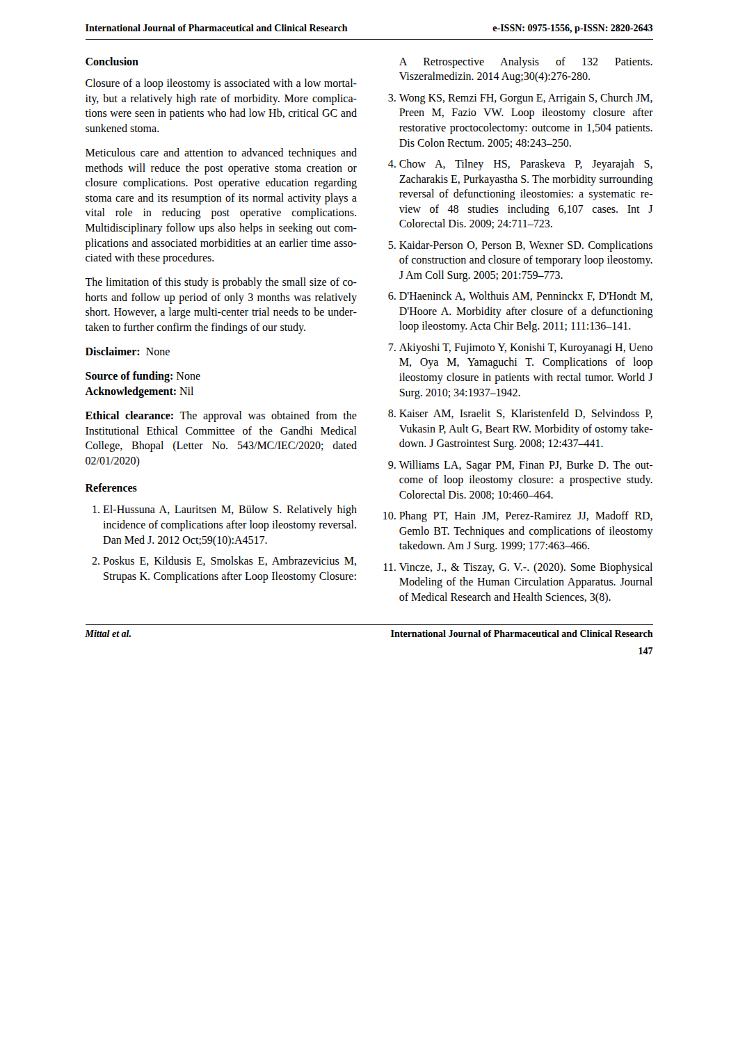International Journal of Pharmaceutical and Clinical Research e-ISSN: 0975-1556, p-ISSN: 2820-2643
Conclusion
Closure of a loop ileostomy is associated with a low mortality, but a relatively high rate of morbidity. More complications were seen in patients who had low Hb, critical GC and sunkened stoma.
Meticulous care and attention to advanced techniques and methods will reduce the post operative stoma creation or closure complications. Post operative education regarding stoma care and its resumption of its normal activity plays a vital role in reducing post operative complications. Multidisciplinary follow ups also helps in seeking out complications and associated morbidities at an earlier time associated with these procedures.
The limitation of this study is probably the small size of cohorts and follow up period of only 3 months was relatively short. However, a large multi-center trial needs to be undertaken to further confirm the findings of our study.
Disclaimer: None
Source of funding: None
Acknowledgement: Nil
Ethical clearance: The approval was obtained from the Institutional Ethical Committee of the Gandhi Medical College, Bhopal (Letter No. 543/MC/IEC/2020; dated 02/01/2020)
References
El-Hussuna A, Lauritsen M, Bülow S. Relatively high incidence of complications after loop ileostomy reversal. Dan Med J. 2012 Oct;59(10):A4517.
Poskus E, Kildusis E, Smolskas E, Ambrazevicius M, Strupas K. Complications after Loop Ileostomy Closure: A Retrospective Analysis of 132 Patients. Viszeralmedizin. 2014 Aug;30(4):276-280.
Wong KS, Remzi FH, Gorgun E, Arrigain S, Church JM, Preen M, Fazio VW. Loop ileostomy closure after restorative proctocolectomy: outcome in 1,504 patients. Dis Colon Rectum. 2005; 48:243–250.
Chow A, Tilney HS, Paraskeva P, Jeyarajah S, Zacharakis E, Purkayastha S. The morbidity surrounding reversal of defunctioning ileostomies: a systematic review of 48 studies including 6,107 cases. Int J Colorectal Dis. 2009; 24:711–723.
Kaidar-Person O, Person B, Wexner SD. Complications of construction and closure of temporary loop ileostomy. J Am Coll Surg. 2005; 201:759–773.
D'Haeninck A, Wolthuis AM, Penninckx F, D'Hondt M, D'Hoore A. Morbidity after closure of a defunctioning loop ileostomy. Acta Chir Belg. 2011; 111:136–141.
Akiyoshi T, Fujimoto Y, Konishi T, Kuroyanagi H, Ueno M, Oya M, Yamaguchi T. Complications of loop ileostomy closure in patients with rectal tumor. World J Surg. 2010; 34:1937–1942.
Kaiser AM, Israelit S, Klaristenfeld D, Selvindoss P, Vukasin P, Ault G, Beart RW. Morbidity of ostomy takedown. J Gastrointest Surg. 2008; 12:437–441.
Williams LA, Sagar PM, Finan PJ, Burke D. The outcome of loop ileostomy closure: a prospective study. Colorectal Dis. 2008; 10:460–464.
Phang PT, Hain JM, Perez-Ramirez JJ, Madoff RD, Gemlo BT. Techniques and complications of ileostomy takedown. Am J Surg. 1999; 177:463–466.
Vincze, J., & Tiszay, G. V.-. (2020). Some Biophysical Modeling of the Human Circulation Apparatus. Journal of Medical Research and Health Sciences, 3(8).
Mittal et al. International Journal of Pharmaceutical and Clinical Research
147